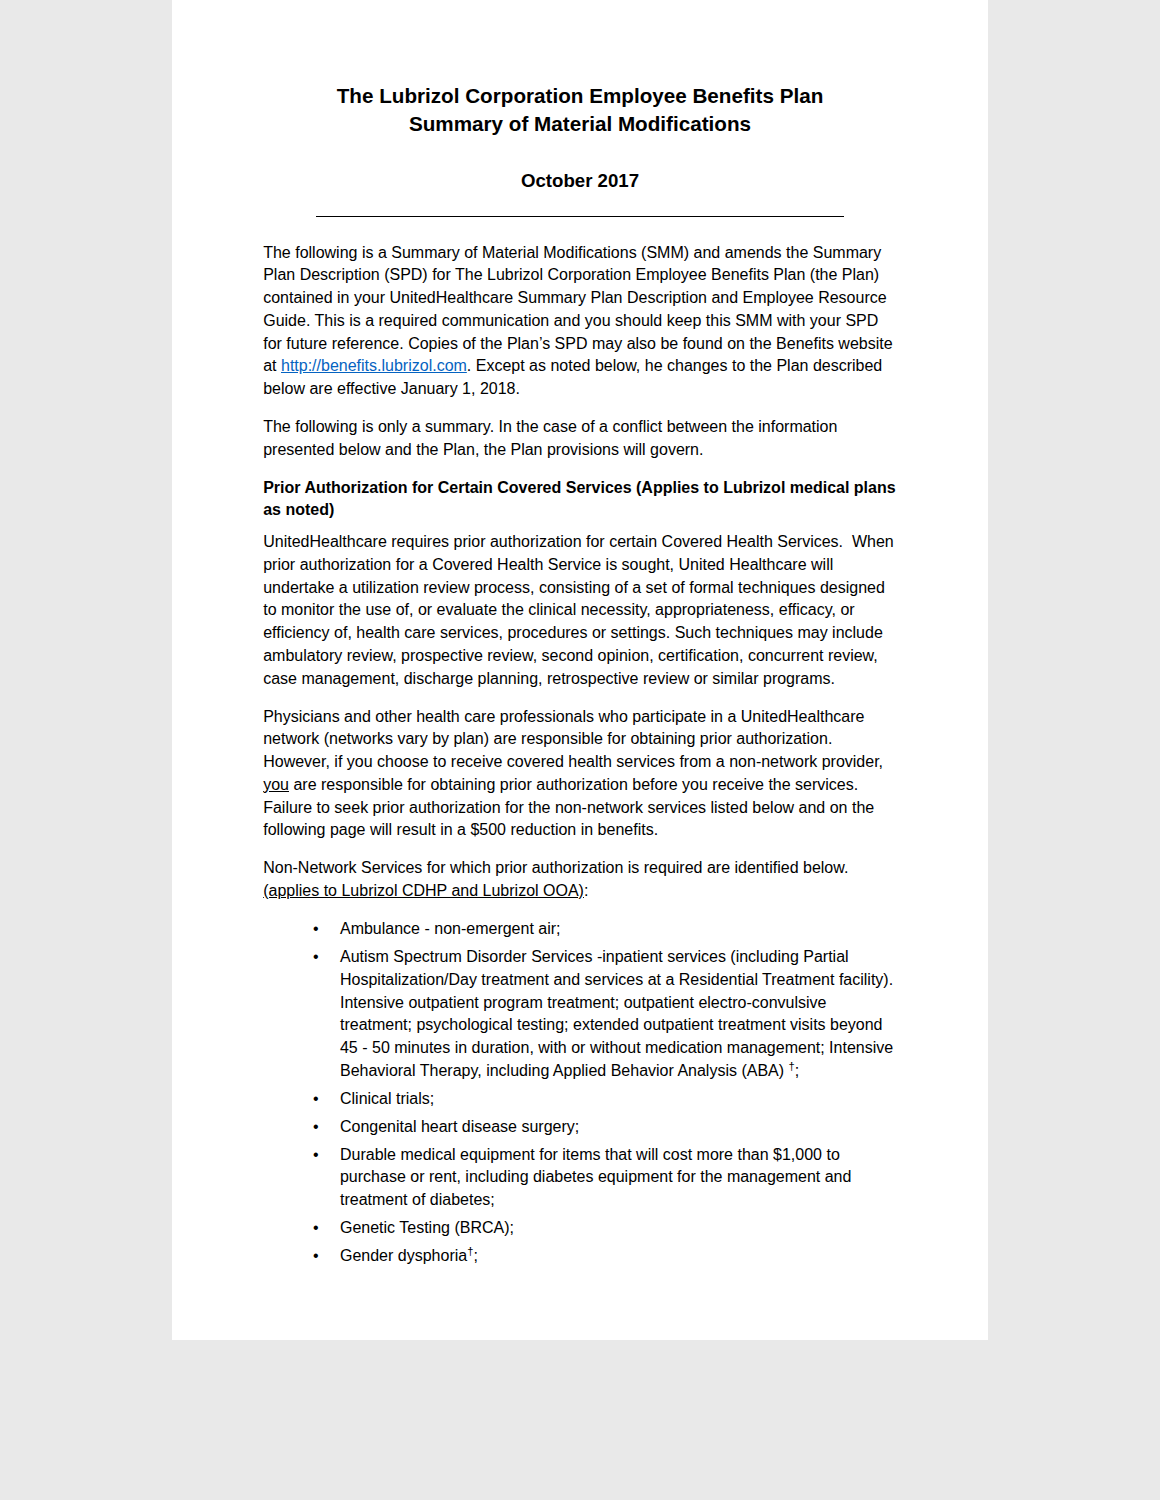The Lubrizol Corporation Employee Benefits Plan Summary of Material Modifications
October 2017
The following is a Summary of Material Modifications (SMM) and amends the Summary Plan Description (SPD) for The Lubrizol Corporation Employee Benefits Plan (the Plan) contained in your UnitedHealthcare Summary Plan Description and Employee Resource Guide. This is a required communication and you should keep this SMM with your SPD for future reference. Copies of the Plan’s SPD may also be found on the Benefits website at http://benefits.lubrizol.com. Except as noted below, he changes to the Plan described below are effective January 1, 2018.
The following is only a summary. In the case of a conflict between the information presented below and the Plan, the Plan provisions will govern.
Prior Authorization for Certain Covered Services (Applies to Lubrizol medical plans as noted)
UnitedHealthcare requires prior authorization for certain Covered Health Services. When prior authorization for a Covered Health Service is sought, United Healthcare will undertake a utilization review process, consisting of a set of formal techniques designed to monitor the use of, or evaluate the clinical necessity, appropriateness, efficacy, or efficiency of, health care services, procedures or settings. Such techniques may include ambulatory review, prospective review, second opinion, certification, concurrent review, case management, discharge planning, retrospective review or similar programs.
Physicians and other health care professionals who participate in a UnitedHealthcare network (networks vary by plan) are responsible for obtaining prior authorization. However, if you choose to receive covered health services from a non-network provider, you are responsible for obtaining prior authorization before you receive the services. Failure to seek prior authorization for the non-network services listed below and on the following page will result in a $500 reduction in benefits.
Non-Network Services for which prior authorization is required are identified below. (applies to Lubrizol CDHP and Lubrizol OOA):
Ambulance - non-emergent air;
Autism Spectrum Disorder Services -inpatient services (including Partial Hospitalization/Day treatment and services at a Residential Treatment facility). Intensive outpatient program treatment; outpatient electro-convulsive treatment; psychological testing; extended outpatient treatment visits beyond 45 - 50 minutes in duration, with or without medication management; Intensive Behavioral Therapy, including Applied Behavior Analysis (ABA) †;
Clinical trials;
Congenital heart disease surgery;
Durable medical equipment for items that will cost more than $1,000 to purchase or rent, including diabetes equipment for the management and treatment of diabetes;
Genetic Testing (BRCA);
Gender dysphoria†;